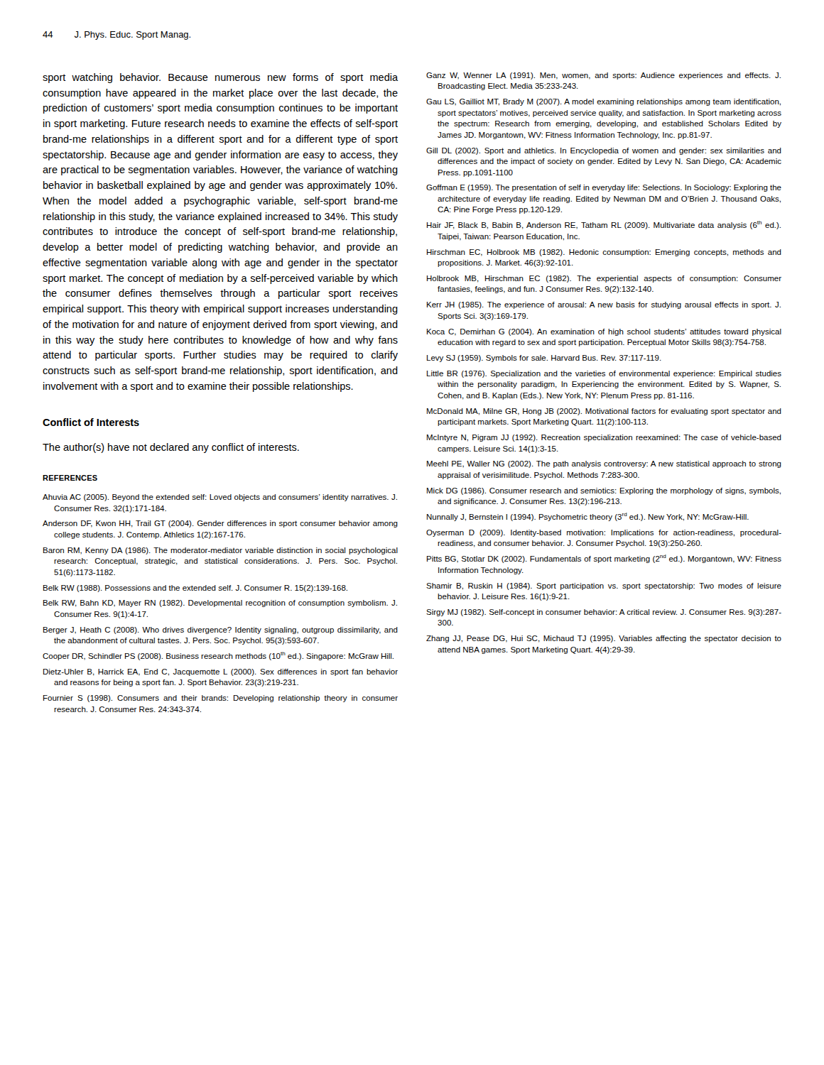44 J. Phys. Educ. Sport Manag.
sport watching behavior. Because numerous new forms of sport media consumption have appeared in the market place over the last decade, the prediction of customers’ sport media consumption continues to be important in sport marketing. Future research needs to examine the effects of self-sport brand-me relationships in a different sport and for a different type of sport spectatorship. Because age and gender information are easy to access, they are practical to be segmentation variables. However, the variance of watching behavior in basketball explained by age and gender was approximately 10%. When the model added a psychographic variable, self-sport brand-me relationship in this study, the variance explained increased to 34%. This study contributes to introduce the concept of self-sport brand-me relationship, develop a better model of predicting watching behavior, and provide an effective segmentation variable along with age and gender in the spectator sport market. The concept of mediation by a self-perceived variable by which the consumer defines themselves through a particular sport receives empirical support. This theory with empirical support increases understanding of the motivation for and nature of enjoyment derived from sport viewing, and in this way the study here contributes to knowledge of how and why fans attend to particular sports. Further studies may be required to clarify constructs such as self-sport brand-me relationship, sport identification, and involvement with a sport and to examine their possible relationships.
Conflict of Interests
The author(s) have not declared any conflict of interests.
REFERENCES
Ahuvia AC (2005). Beyond the extended self: Loved objects and consumers’ identity narratives. J. Consumer Res. 32(1):171-184.
Anderson DF, Kwon HH, Trail GT (2004). Gender differences in sport consumer behavior among college students. J. Contemp. Athletics 1(2):167-176.
Baron RM, Kenny DA (1986). The moderator-mediator variable distinction in social psychological research: Conceptual, strategic, and statistical considerations. J. Pers. Soc. Psychol. 51(6):1173-1182.
Belk RW (1988). Possessions and the extended self. J. Consumer R. 15(2):139-168.
Belk RW, Bahn KD, Mayer RN (1982). Developmental recognition of consumption symbolism. J. Consumer Res. 9(1):4-17.
Berger J, Heath C (2008). Who drives divergence? Identity signaling, outgroup dissimilarity, and the abandonment of cultural tastes. J. Pers. Soc. Psychol. 95(3):593-607.
Cooper DR, Schindler PS (2008). Business research methods (10th ed.). Singapore: McGraw Hill.
Dietz-Uhler B, Harrick EA, End C, Jacquemotte L (2000). Sex differences in sport fan behavior and reasons for being a sport fan. J. Sport Behavior. 23(3):219-231.
Fournier S (1998). Consumers and their brands: Developing relationship theory in consumer research. J. Consumer Res. 24:343-374.
Ganz W, Wenner LA (1991). Men, women, and sports: Audience experiences and effects. J. Broadcasting Elect. Media 35:233-243.
Gau LS, Gailliot MT, Brady M (2007). A model examining relationships among team identification, sport spectators’ motives, perceived service quality, and satisfaction. In Sport marketing across the spectrum: Research from emerging, developing, and established Scholars Edited by James JD. Morgantown, WV: Fitness Information Technology, Inc. pp.81-97.
Gill DL (2002). Sport and athletics. In Encyclopedia of women and gender: sex similarities and differences and the impact of society on gender. Edited by Levy N. San Diego, CA: Academic Press. pp.1091-1100
Goffman E (1959). The presentation of self in everyday life: Selections. In Sociology: Exploring the architecture of everyday life reading. Edited by Newman DM and O’Brien J. Thousand Oaks, CA: Pine Forge Press pp.120-129.
Hair JF, Black B, Babin B, Anderson RE, Tatham RL (2009). Multivariate data analysis (6th ed.). Taipei, Taiwan: Pearson Education, Inc.
Hirschman EC, Holbrook MB (1982). Hedonic consumption: Emerging concepts, methods and propositions. J. Market. 46(3):92-101.
Holbrook MB, Hirschman EC (1982). The experiential aspects of consumption: Consumer fantasies, feelings, and fun. J Consumer Res. 9(2):132-140.
Kerr JH (1985). The experience of arousal: A new basis for studying arousal effects in sport. J. Sports Sci. 3(3):169-179.
Koca C, Demirhan G (2004). An examination of high school students’ attitudes toward physical education with regard to sex and sport participation. Perceptual Motor Skills 98(3):754-758.
Levy SJ (1959). Symbols for sale. Harvard Bus. Rev. 37:117-119.
Little BR (1976). Specialization and the varieties of environmental experience: Empirical studies within the personality paradigm, In Experiencing the environment. Edited by S. Wapner, S. Cohen, and B. Kaplan (Eds.). New York, NY: Plenum Press pp. 81-116.
McDonald MA, Milne GR, Hong JB (2002). Motivational factors for evaluating sport spectator and participant markets. Sport Marketing Quart. 11(2):100-113.
McIntyre N, Pigram JJ (1992). Recreation specialization reexamined: The case of vehicle-based campers. Leisure Sci. 14(1):3-15.
Meehl PE, Waller NG (2002). The path analysis controversy: A new statistical approach to strong appraisal of verisimilitude. Psychol. Methods 7:283-300.
Mick DG (1986). Consumer research and semiotics: Exploring the morphology of signs, symbols, and significance. J. Consumer Res. 13(2):196-213.
Nunnally J, Bernstein I (1994). Psychometric theory (3rd ed.). New York, NY: McGraw-Hill.
Oyserman D (2009). Identity-based motivation: Implications for action-readiness, procedural-readiness, and consumer behavior. J. Consumer Psychol. 19(3):250-260.
Pitts BG, Stotlar DK (2002). Fundamentals of sport marketing (2nd ed.). Morgantown, WV: Fitness Information Technology.
Shamir B, Ruskin H (1984). Sport participation vs. sport spectatorship: Two modes of leisure behavior. J. Leisure Res. 16(1):9-21.
Sirgy MJ (1982). Self-concept in consumer behavior: A critical review. J. Consumer Res. 9(3):287-300.
Zhang JJ, Pease DG, Hui SC, Michaud TJ (1995). Variables affecting the spectator decision to attend NBA games. Sport Marketing Quart. 4(4):29-39.